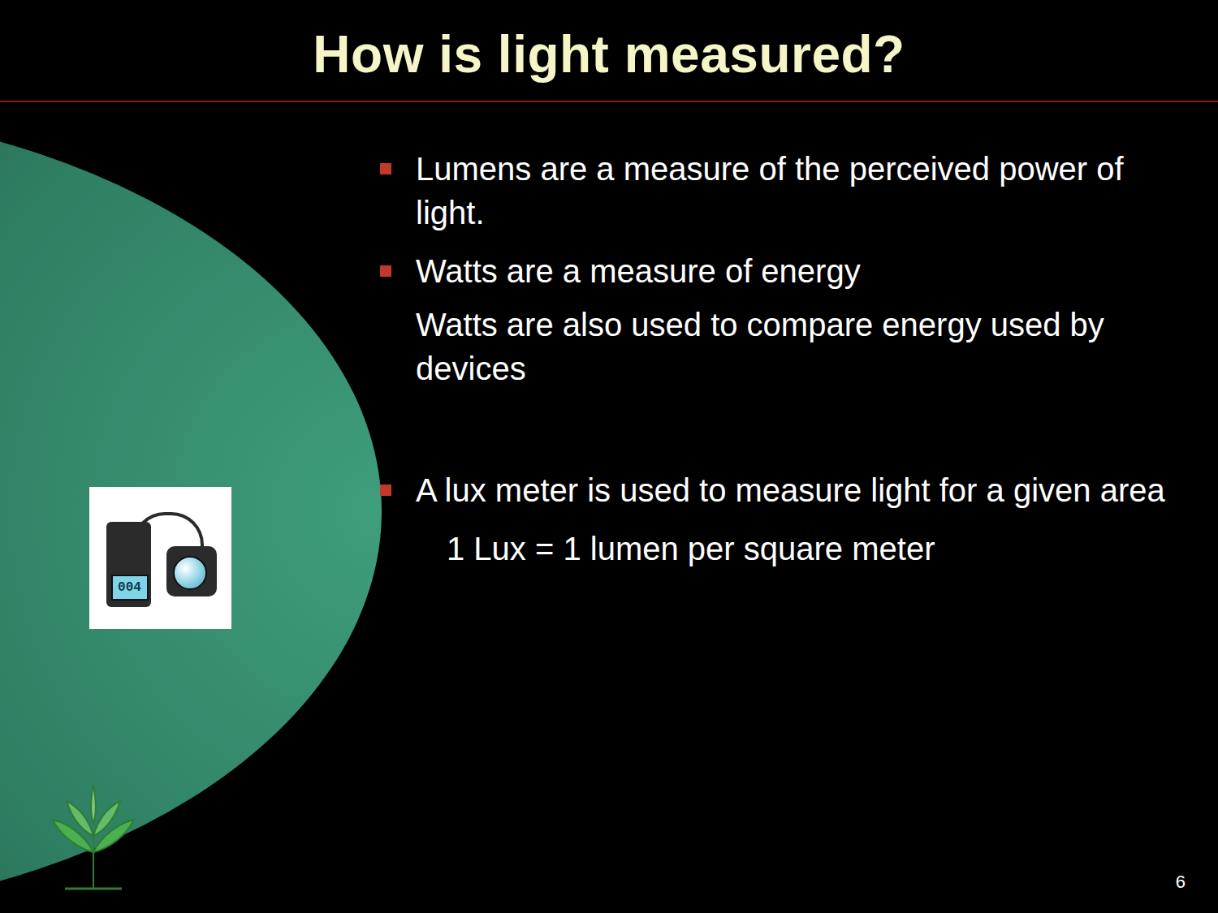How is light measured?
004
Lumens are a measure of the perceived power of light.
Watts are a measure of energy
Watts are also used to compare energy used by devices
A lux meter is used to measure light for a given area
1 Lux = 1 lumen per square meter
6